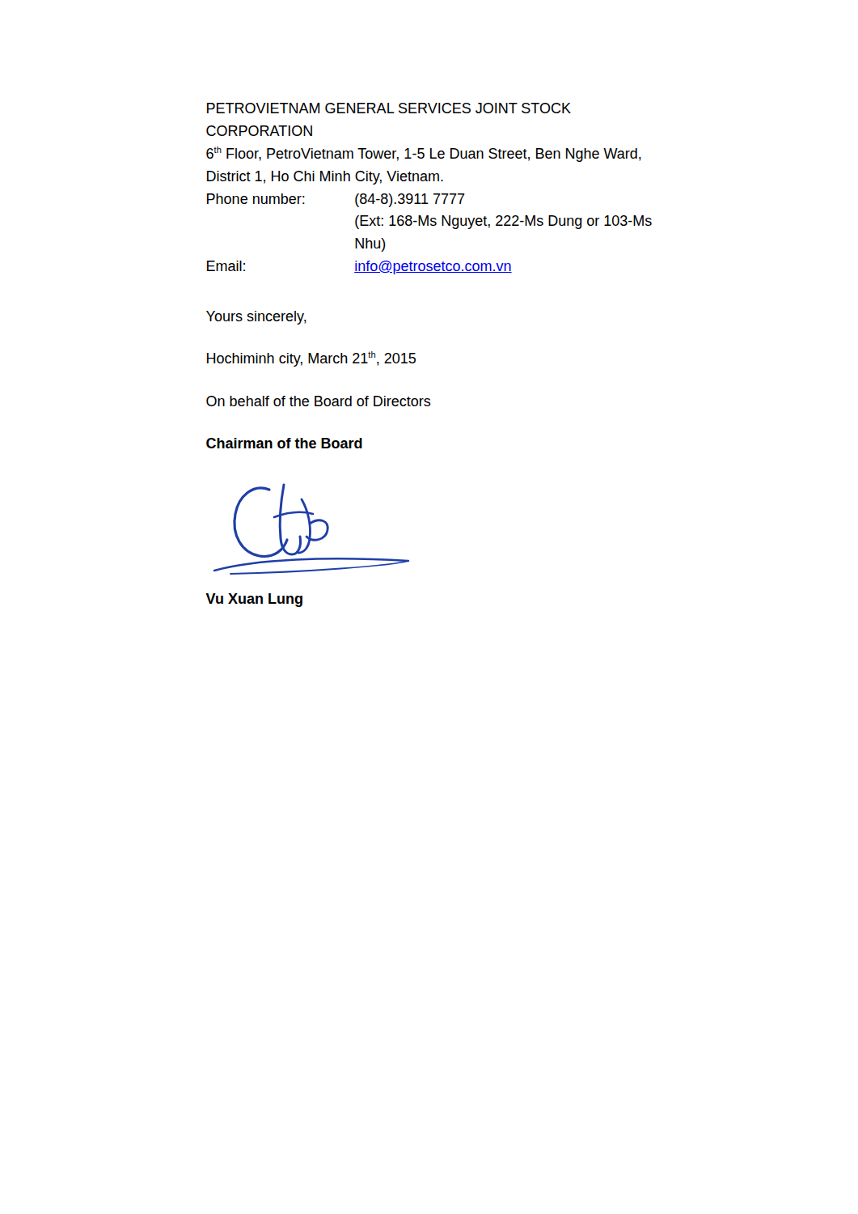PETROVIETNAM GENERAL SERVICES JOINT STOCK CORPORATION
6th Floor, PetroVietnam Tower, 1-5 Le Duan Street, Ben Nghe Ward, District 1, Ho Chi Minh City, Vietnam.
Phone number: (84-8).3911 7777
Phone number: (Ext: 168-Ms Nguyet, 222-Ms Dung or 103-Ms Nhu)
Email: info@petrosetco.com.vn
Yours sincerely,
Hochiminh city, March 21th, 2015
On behalf of the Board of Directors
Chairman of the Board
Vu Xuan Lung